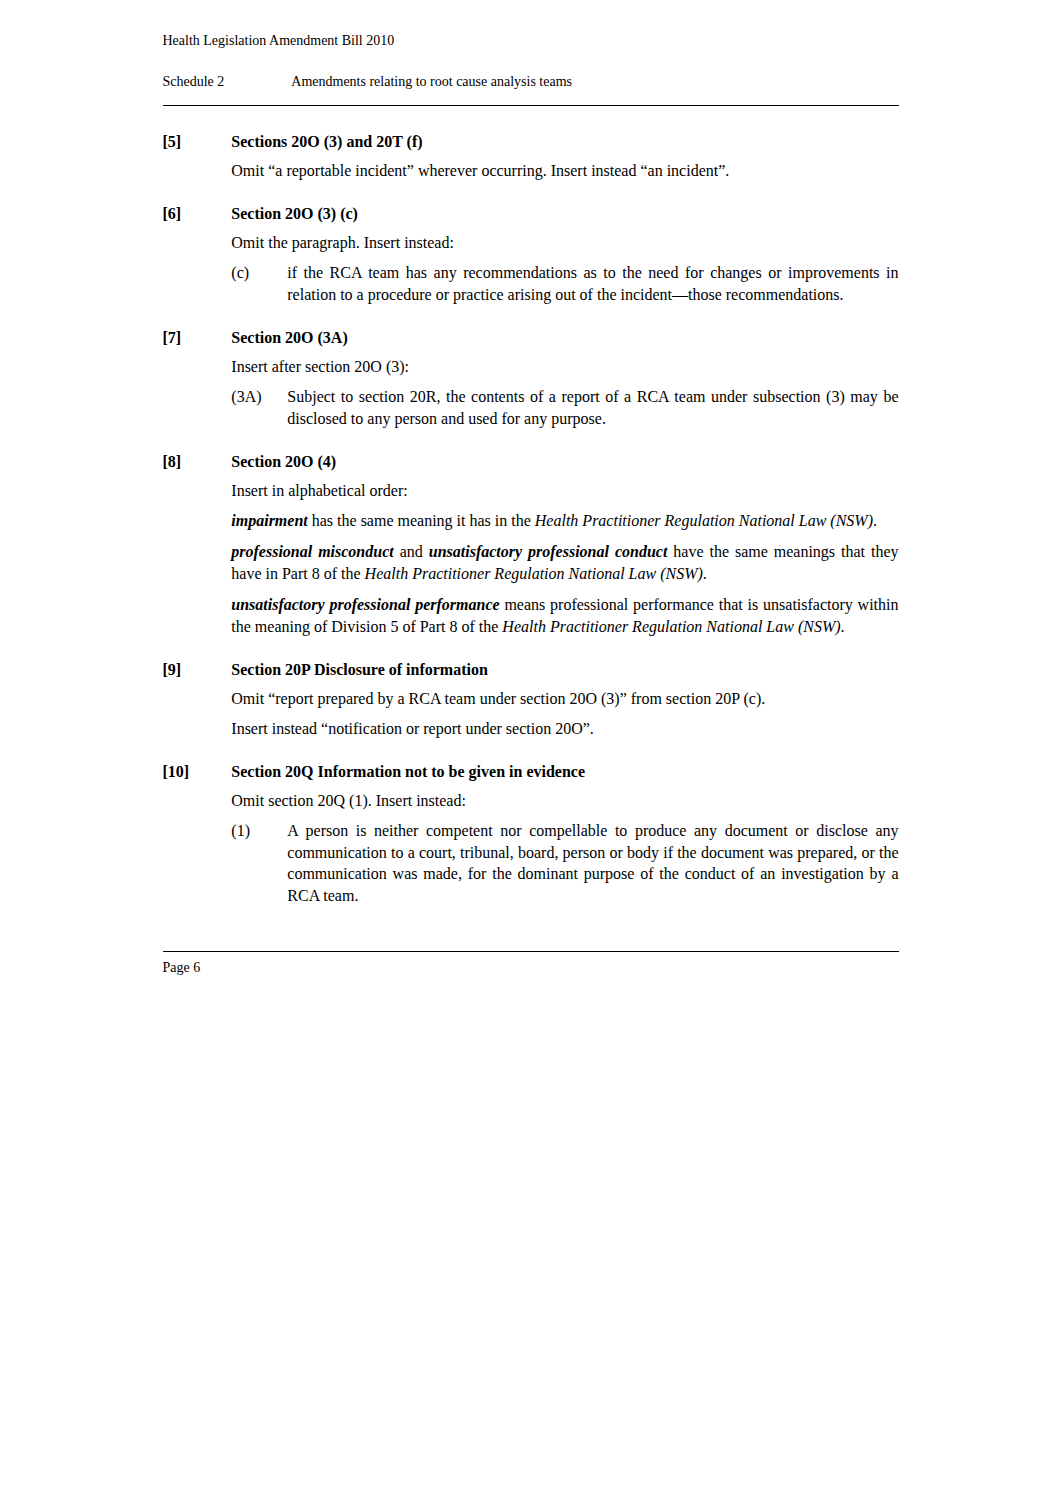Health Legislation Amendment Bill 2010
Schedule 2 Amendments relating to root cause analysis teams
[5] Sections 20O (3) and 20T (f)
Omit “a reportable incident” wherever occurring. Insert instead “an incident”.
[6] Section 20O (3) (c)
Omit the paragraph. Insert instead:
(c) if the RCA team has any recommendations as to the need for changes or improvements in relation to a procedure or practice arising out of the incident—those recommendations.
[7] Section 20O (3A)
Insert after section 20O (3):
(3A) Subject to section 20R, the contents of a report of a RCA team under subsection (3) may be disclosed to any person and used for any purpose.
[8] Section 20O (4)
Insert in alphabetical order:
impairment has the same meaning it has in the Health Practitioner Regulation National Law (NSW).
professional misconduct and unsatisfactory professional conduct have the same meanings that they have in Part 8 of the Health Practitioner Regulation National Law (NSW).
unsatisfactory professional performance means professional performance that is unsatisfactory within the meaning of Division 5 of Part 8 of the Health Practitioner Regulation National Law (NSW).
[9] Section 20P Disclosure of information
Omit “report prepared by a RCA team under section 20O (3)” from section 20P (c).
Insert instead “notification or report under section 20O”.
[10] Section 20Q Information not to be given in evidence
Omit section 20Q (1). Insert instead:
(1) A person is neither competent nor compellable to produce any document or disclose any communication to a court, tribunal, board, person or body if the document was prepared, or the communication was made, for the dominant purpose of the conduct of an investigation by a RCA team.
Page 6